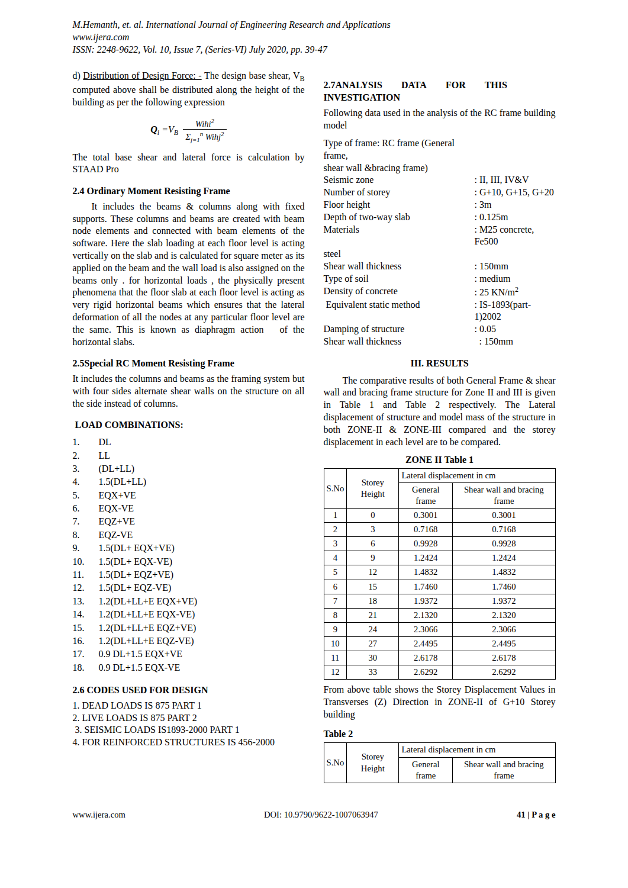M.Hemanth, et. al. International Journal of Engineering Research and Applications
www.ijera.com
ISSN: 2248-9622, Vol. 10, Issue 7, (Series-VI) July 2020, pp. 39-47
d) Distribution of Design Force: - The design base shear, VB computed above shall be distributed along the height of the building as per the following expression
Qi =VB Wihi2 Σj=1n Wihj2
The total base shear and lateral force is calculation by STAAD Pro
2.4 Ordinary Moment Resisting Frame
It includes the beams & columns along with fixed supports. These columns and beams are created with beam node elements and connected with beam elements of the software. Here the slab loading at each floor level is acting vertically on the slab and is calculated for square meter as its applied on the beam and the wall load is also assigned on the beams only . for horizontal loads , the physically present phenomena that the floor slab at each floor level is acting as very rigid horizontal beams which ensures that the lateral deformation of all the nodes at any particular floor level are the same. This is known as diaphragm action of the horizontal slabs.
2.5Special RC Moment Resisting Frame
It includes the columns and beams as the framing system but with four sides alternate shear walls on the structure on all the side instead of columns.
LOAD COMBINATIONS:
| 1. | DL |
| 2. | LL |
| 3. | (DL+LL) |
| 4. | 1.5(DL+LL) |
| 5. | EQX+VE |
| 6. | EQX-VE |
| 7. | EQZ+VE |
| 8. | EQZ-VE |
| 9. | 1.5(DL+ EQX+VE) |
| 10. | 1.5(DL+ EQX-VE) |
| 11. | 1.5(DL+ EQZ+VE) |
| 12. | 1.5(DL+ EQZ-VE) |
| 13. | 1.2(DL+LL+E EQX+VE) |
| 14. | 1.2(DL+LL+E EQX-VE) |
| 15. | 1.2(DL+LL+E EQZ+VE) |
| 16. | 1.2(DL+LL+E EQZ-VE) |
| 17. | 0.9 DL+1.5 EQX+VE |
| 18. | 0.9 DL+1.5 EQX-VE |
2.6 CODES USED FOR DESIGN
1. DEAD LOADS IS 875 PART 1
2. LIVE LOADS IS 875 PART 2
3. SEISMIC LOADS IS1893-2000 PART 1
4. FOR REINFORCED STRUCTURES IS 456-2000
2.7ANALYSIS DATA FOR THIS INVESTIGATION
Following data used in the analysis of the RC frame building model
| Type of frame: RC frame (General frame, | |
| shear wall &bracing frame) | |
| Seismic zone | : II, III, IV&V |
| Number of storey | : G+10, G+15, G+20 |
| Floor height | : 3m |
| Depth of two-way slab | : 0.125m |
| Materials | : M25 concrete, Fe500 |
| steel | |
| Shear wall thickness | : 150mm |
| Type of soil | : medium |
| Density of concrete | : 25 KN/m 2 |
| Equivalent static method | : IS-1893(part-1)2002 |
| Damping of structure | : 0.05 |
| Shear wall thickness | : 150mm |
III. RESULTS
The comparative results of both General Frame & shear wall and bracing frame structure for Zone II and III is given in Table 1 and Table 2 respectively. The Lateral displacement of structure and model mass of the structure in both ZONE-II & ZONE-III compared and the storey displacement in each level are to be compared.
ZONE II Table 1
| S.No | Storey Height | Lateral displacement in cm |
| --- | --- | --- |
| General frame | Shear wall and bracing frame |
| 1 | 0 | 0.3001 | 0.3001 |
| 2 | 3 | 0.7168 | 0.7168 |
| 3 | 6 | 0.9928 | 0.9928 |
| 4 | 9 | 1.2424 | 1.2424 |
| 5 | 12 | 1.4832 | 1.4832 |
| 6 | 15 | 1.7460 | 1.7460 |
| 7 | 18 | 1.9372 | 1.9372 |
| 8 | 21 | 2.1320 | 2.1320 |
| 9 | 24 | 2.3066 | 2.3066 |
| 10 | 27 | 2.4495 | 2.4495 |
| 11 | 30 | 2.6178 | 2.6178 |
| 12 | 33 | 2.6292 | 2.6292 |
From above table shows the Storey Displacement Values in Transverses (Z) Direction in ZONE-II of G+10 Storey building
Table 2
| S.No | Storey Height | Lateral displacement in cm |
| --- | --- | --- |
| General frame | Shear wall and bracing frame |
www.ijera.com DOI: 10.9790/9622-1007063947 41 | P a g e